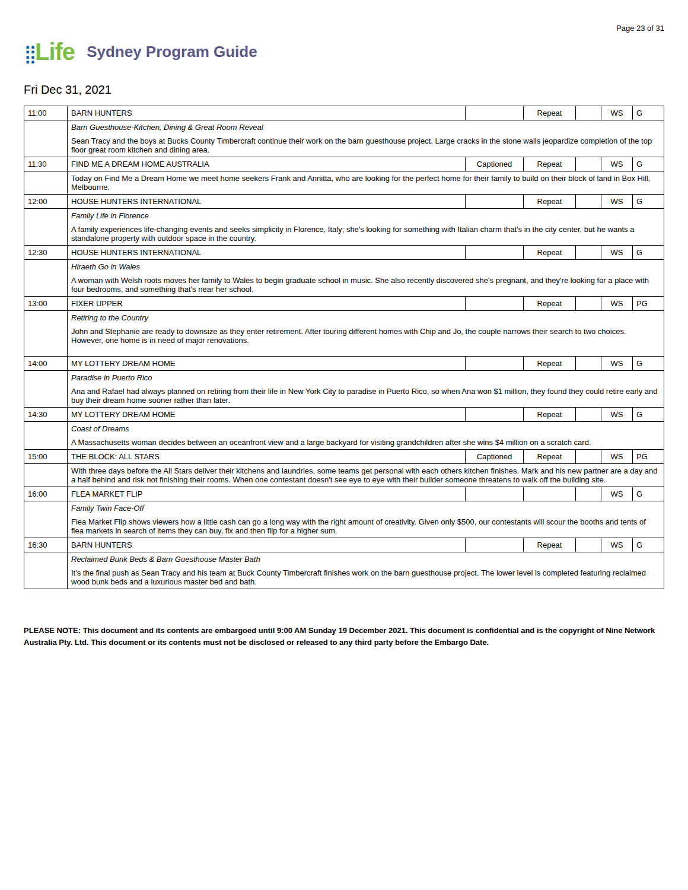Page 23 of 31
⣿Life
Sydney Program Guide
Fri Dec 31, 2021
| 11:00 | BARN HUNTERS | | Repeat | | WS | G |
| | Barn Guesthouse-Kitchen, Dining & Great Room Reveal Sean Tracy and the boys at Bucks County Timbercraft continue their work on the barn guesthouse project. Large cracks in the stone walls jeopardize completion of the top floor great room kitchen and dining area. |
| 11:30 | FIND ME A DREAM HOME AUSTRALIA | Captioned | Repeat | | WS | G |
| | Today on Find Me a Dream Home we meet home seekers Frank and Annitta, who are looking for the perfect home for their family to build on their block of land in Box Hill, Melbourne. |
| 12:00 | HOUSE HUNTERS INTERNATIONAL | | Repeat | | WS | G |
| | Family Life in Florence A family experiences life-changing events and seeks simplicity in Florence, Italy; she's looking for something with Italian charm that's in the city center, but he wants a standalone property with outdoor space in the country. |
| 12:30 | HOUSE HUNTERS INTERNATIONAL | | Repeat | | WS | G |
| | Hiraeth Go in Wales A woman with Welsh roots moves her family to Wales to begin graduate school in music. She also recently discovered she's pregnant, and they're looking for a place with four bedrooms, and something that's near her school. |
| 13:00 | FIXER UPPER | | Repeat | | WS | PG |
| | Retiring to the Country John and Stephanie are ready to downsize as they enter retirement. After touring different homes with Chip and Jo, the couple narrows their search to two choices. However, one home is in need of major renovations. |
| 14:00 | MY LOTTERY DREAM HOME | | Repeat | | WS | G |
| | Paradise in Puerto Rico Ana and Rafael had always planned on retiring from their life in New York City to paradise in Puerto Rico, so when Ana won $1 million, they found they could retire early and buy their dream home sooner rather than later. |
| 14:30 | MY LOTTERY DREAM HOME | | Repeat | | WS | G |
| | Coast of Dreams A Massachusetts woman decides between an oceanfront view and a large backyard for visiting grandchildren after she wins $4 million on a scratch card. |
| 15:00 | THE BLOCK: ALL STARS | Captioned | Repeat | | WS | PG |
| | With three days before the All Stars deliver their kitchens and laundries, some teams get personal with each others kitchen finishes. Mark and his new partner are a day and a half behind and risk not finishing their rooms. When one contestant doesn't see eye to eye with their builder someone threatens to walk off the building site. |
| 16:00 | FLEA MARKET FLIP | | | | WS | G |
| | Family Twin Face-Off Flea Market Flip shows viewers how a little cash can go a long way with the right amount of creativity. Given only $500, our contestants will scour the booths and tents of flea markets in search of items they can buy, fix and then flip for a higher sum. |
| 16:30 | BARN HUNTERS | | Repeat | | WS | G |
| | Reclaimed Bunk Beds & Barn Guesthouse Master Bath It's the final push as Sean Tracy and his team at Buck County Timbercraft finishes work on the barn guesthouse project. The lower level is completed featuring reclaimed wood bunk beds and a luxurious master bed and bath. |
PLEASE NOTE: This document and its contents are embargoed until 9:00 AM Sunday 19 December 2021. This document is confidential and is the copyright of Nine Network Australia Pty. Ltd. This document or its contents must not be disclosed or released to any third party before the Embargo Date.